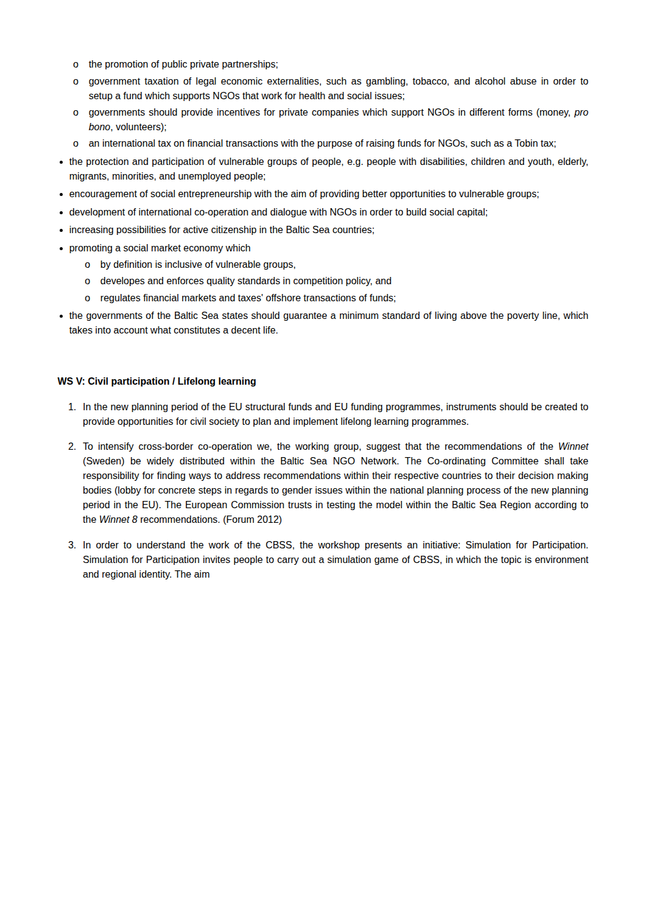the promotion of public private partnerships;
government taxation of legal economic externalities, such as gambling, tobacco, and alcohol abuse in order to setup a fund which supports NGOs that work for health and social issues;
governments should provide incentives for private companies which support NGOs in different forms (money, pro bono, volunteers);
an international tax on financial transactions with the purpose of raising funds for NGOs, such as a Tobin tax;
the protection and participation of vulnerable groups of people, e.g. people with disabilities, children and youth, elderly, migrants, minorities, and unemployed people;
encouragement of social entrepreneurship with the aim of providing better opportunities to vulnerable groups;
development of international co-operation and dialogue with NGOs in order to build social capital;
increasing possibilities for active citizenship in the Baltic Sea countries;
promoting a social market economy which
by definition is inclusive of vulnerable groups,
developes and enforces quality standards in competition policy, and
regulates financial markets and taxes' offshore transactions of funds;
the governments of the Baltic Sea states should guarantee a minimum standard of living above the poverty line, which takes into account what constitutes a decent life.
WS V: Civil participation / Lifelong learning
In the new planning period of the EU structural funds and EU funding programmes, instruments should be created to provide opportunities for civil society to plan and implement lifelong learning programmes.
To intensify cross-border co-operation we, the working group, suggest that the recommendations of the Winnet (Sweden) be widely distributed within the Baltic Sea NGO Network. The Co-ordinating Committee shall take responsibility for finding ways to address recommendations within their respective countries to their decision making bodies (lobby for concrete steps in regards to gender issues within the national planning process of the new planning period in the EU). The European Commission trusts in testing the model within the Baltic Sea Region according to the Winnet 8 recommendations. (Forum 2012)
In order to understand the work of the CBSS, the workshop presents an initiative: Simulation for Participation. Simulation for Participation invites people to carry out a simulation game of CBSS, in which the topic is environment and regional identity. The aim